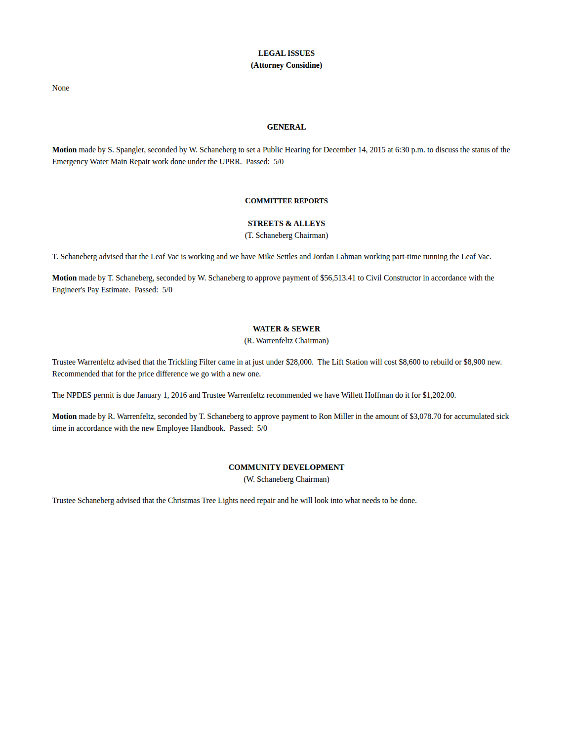LEGAL ISSUES
(Attorney Considine)
None
GENERAL
Motion made by S. Spangler, seconded by W. Schaneberg to set a Public Hearing for December 14, 2015 at 6:30 p.m. to discuss the status of the Emergency Water Main Repair work done under the UPRR. Passed: 5/0
COMMITTEE REPORTS
STREETS & ALLEYS
(T. Schaneberg Chairman)
T. Schaneberg advised that the Leaf Vac is working and we have Mike Settles and Jordan Lahman working part-time running the Leaf Vac.
Motion made by T. Schaneberg, seconded by W. Schaneberg to approve payment of $56,513.41 to Civil Constructor in accordance with the Engineer's Pay Estimate. Passed: 5/0
WATER & SEWER
(R. Warrenfeltz Chairman)
Trustee Warrenfeltz advised that the Trickling Filter came in at just under $28,000. The Lift Station will cost $8,600 to rebuild or $8,900 new. Recommended that for the price difference we go with a new one.
The NPDES permit is due January 1, 2016 and Trustee Warrenfeltz recommended we have Willett Hoffman do it for $1,202.00.
Motion made by R. Warrenfeltz, seconded by T. Schaneberg to approve payment to Ron Miller in the amount of $3,078.70 for accumulated sick time in accordance with the new Employee Handbook. Passed: 5/0
COMMUNITY DEVELOPMENT
(W. Schaneberg Chairman)
Trustee Schaneberg advised that the Christmas Tree Lights need repair and he will look into what needs to be done.